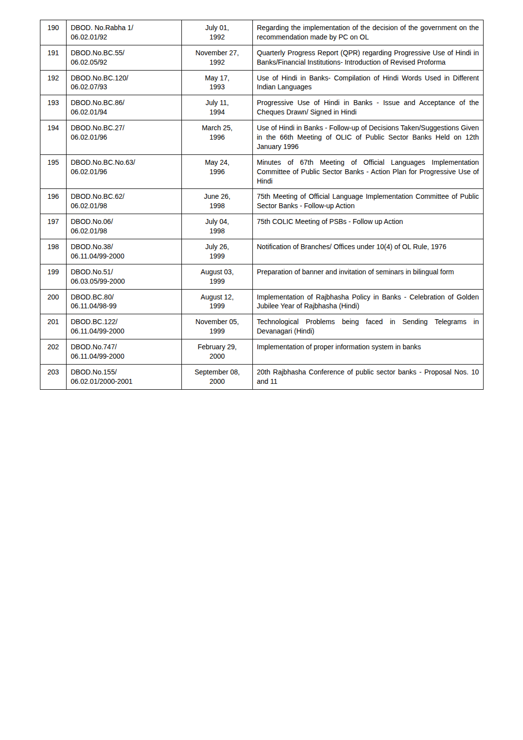| 190 | DBOD. No.Rabha 1/ 06.02.01/92 | July 01, 1992 | Regarding the implementation of the decision of the government on the recommendation made by PC on OL |
| 191 | DBOD.No.BC.55/ 06.02.05/92 | November 27, 1992 | Quarterly Progress Report (QPR) regarding Progressive Use of Hindi in Banks/Financial Institutions- Introduction of Revised Proforma |
| 192 | DBOD.No.BC.120/ 06.02.07/93 | May 17, 1993 | Use of Hindi in Banks- Compilation of Hindi Words Used in Different Indian Languages |
| 193 | DBOD.No.BC.86/ 06.02.01/94 | July 11, 1994 | Progressive Use of Hindi in Banks - Issue and Acceptance of the Cheques Drawn/ Signed in Hindi |
| 194 | DBOD.No.BC.27/ 06.02.01/96 | March 25, 1996 | Use of Hindi in Banks - Follow-up of Decisions Taken/Suggestions Given in the 66th Meeting of OLIC of Public Sector Banks Held on 12th January 1996 |
| 195 | DBOD.No.BC.No.63/ 06.02.01/96 | May 24, 1996 | Minutes of 67th Meeting of Official Languages Implementation Committee of Public Sector Banks - Action Plan for Progressive Use of Hindi |
| 196 | DBOD.No.BC.62/ 06.02.01/98 | June 26, 1998 | 75th Meeting of Official Language Implementation Committee of Public Sector Banks - Follow-up Action |
| 197 | DBOD.No.06/ 06.02.01/98 | July 04, 1998 | 75th COLIC Meeting of PSBs - Follow up Action |
| 198 | DBOD.No.38/ 06.11.04/99-2000 | July 26, 1999 | Notification of Branches/ Offices under 10(4) of OL Rule, 1976 |
| 199 | DBOD.No.51/ 06.03.05/99-2000 | August 03, 1999 | Preparation of banner and invitation of seminars in bilingual form |
| 200 | DBOD.BC.80/ 06.11.04/98-99 | August 12, 1999 | Implementation of Rajbhasha Policy in Banks - Celebration of Golden Jubilee Year of Rajbhasha (Hindi) |
| 201 | DBOD.BC.122/ 06.11.04/99-2000 | November 05, 1999 | Technological Problems being faced in Sending Telegrams in Devanagari (Hindi) |
| 202 | DBOD.No.747/ 06.11.04/99-2000 | February 29, 2000 | Implementation of proper information system in banks |
| 203 | DBOD.No.155/ 06.02.01/2000-2001 | September 08, 2000 | 20th Rajbhasha Conference of public sector banks - Proposal Nos. 10 and 11 |